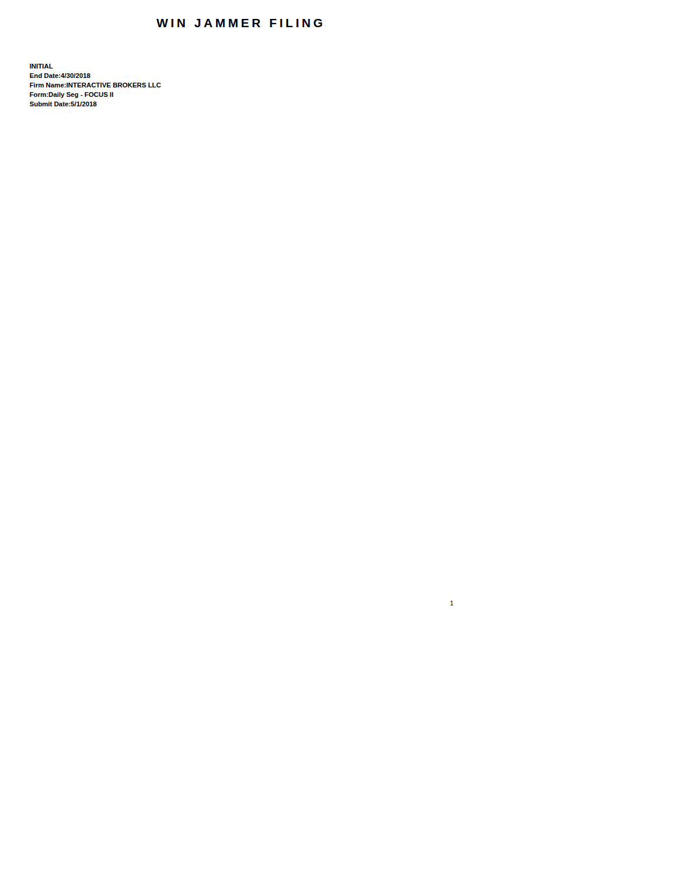WIN JAMMER FILING
INITIAL
End Date:4/30/2018
Firm Name:INTERACTIVE BROKERS LLC
Form:Daily Seg - FOCUS II
Submit Date:5/1/2018
1